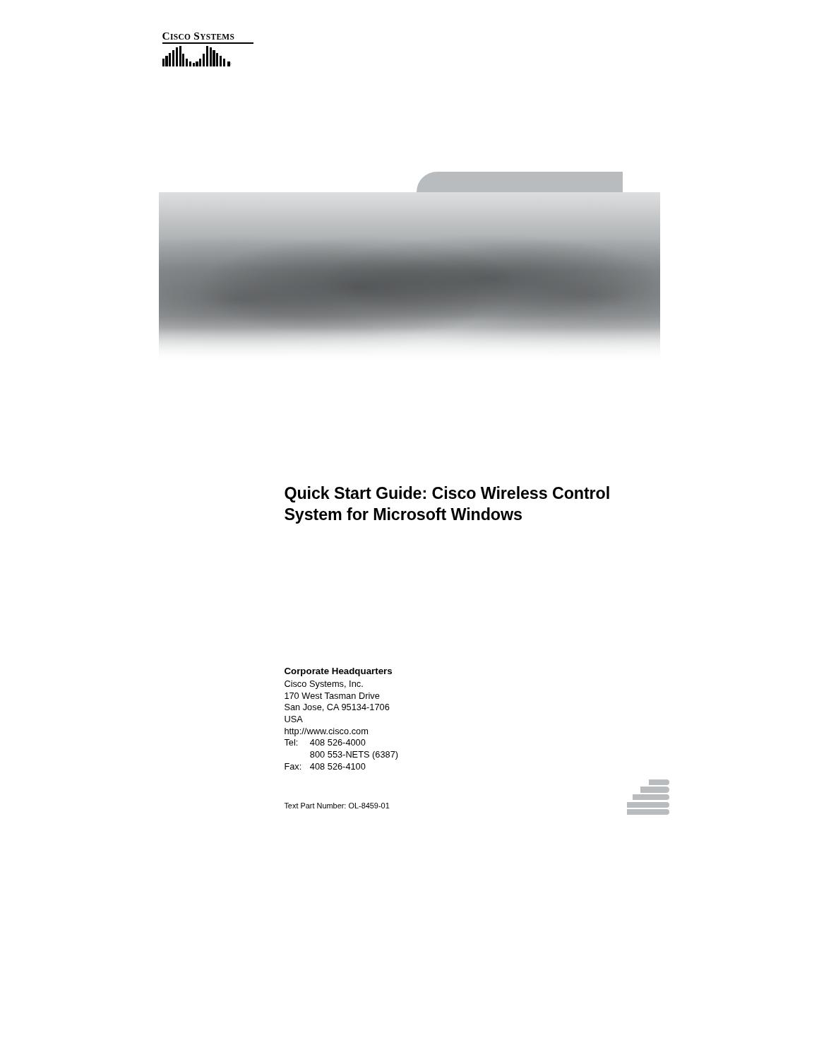CISCO SYSTEMS
®
Quick Start Guide: Cisco Wireless Control System for Microsoft Windows
Corporate Headquarters
Cisco Systems, Inc.
170 West Tasman Drive
San Jose, CA 95134-1706
USA
http://www.cisco.com
Tel: 408 526-4000
800 553-NETS (6387)
Fax: 408 526-4100
Text Part Number: OL-8459-01